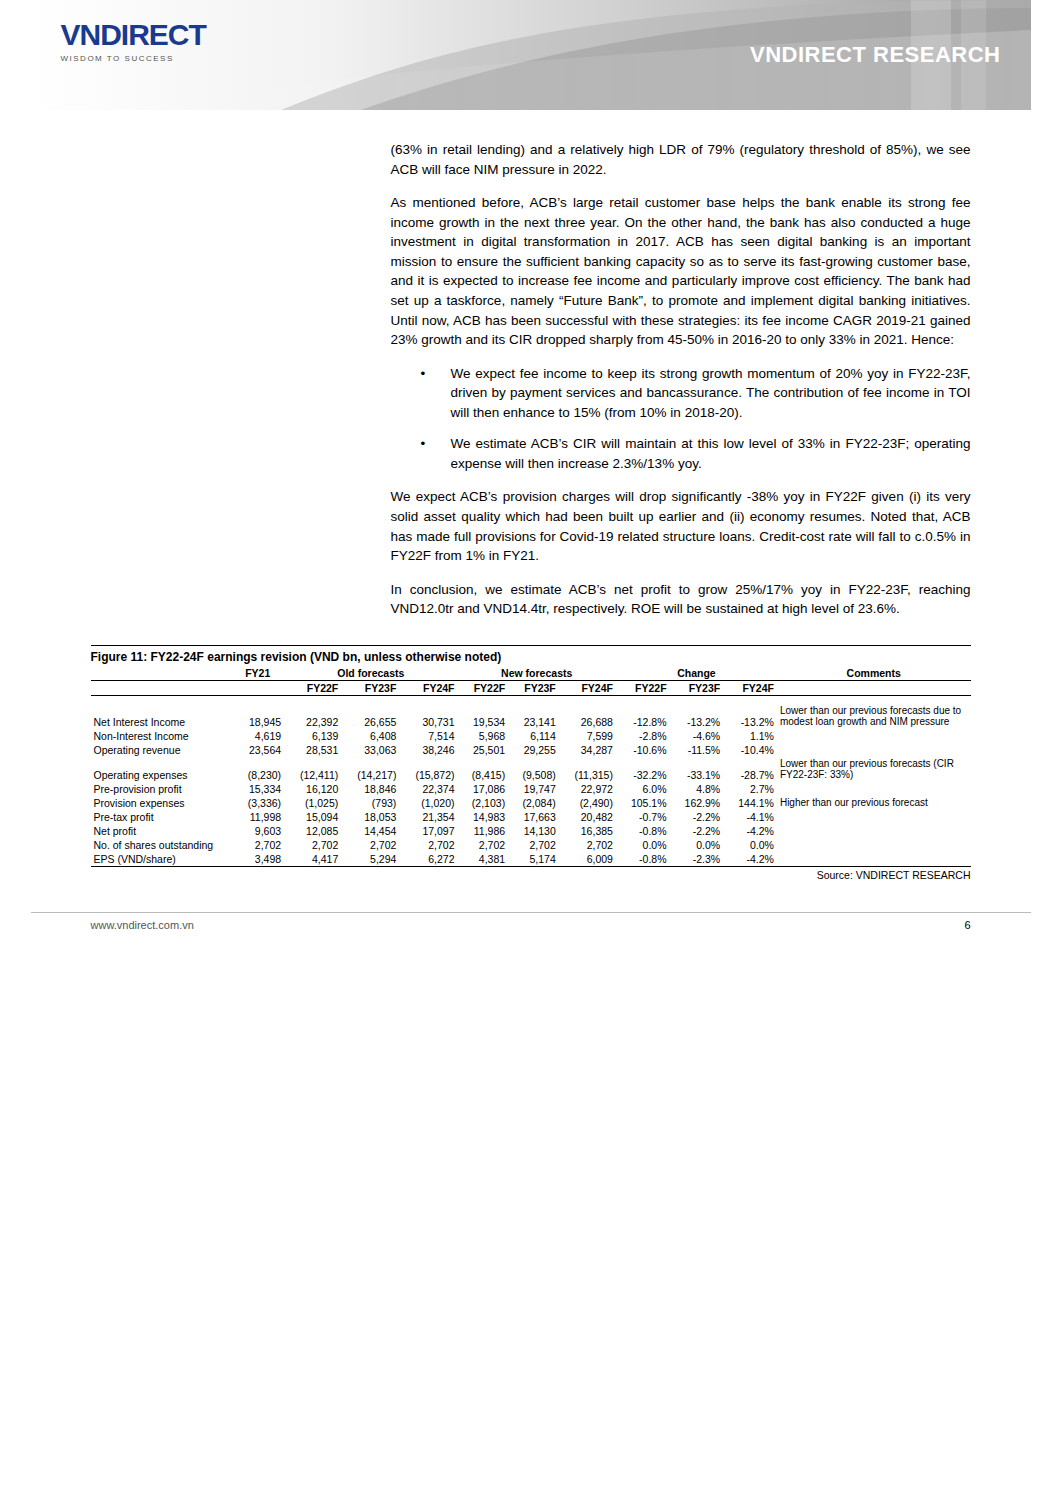VNDIRECT
WISDOM TO SUCCESS
VNDIRECT RESEARCH
(63% in retail lending) and a relatively high LDR of 79% (regulatory threshold of 85%), we see ACB will face NIM pressure in 2022.
As mentioned before, ACB’s large retail customer base helps the bank enable its strong fee income growth in the next three year. On the other hand, the bank has also conducted a huge investment in digital transformation in 2017. ACB has seen digital banking is an important mission to ensure the sufficient banking capacity so as to serve its fast-growing customer base, and it is expected to increase fee income and particularly improve cost efficiency. The bank had set up a taskforce, namely “Future Bank”, to promote and implement digital banking initiatives. Until now, ACB has been successful with these strategies: its fee income CAGR 2019-21 gained 23% growth and its CIR dropped sharply from 45-50% in 2016-20 to only 33% in 2021. Hence:
We expect fee income to keep its strong growth momentum of 20% yoy in FY22-23F, driven by payment services and bancassurance. The contribution of fee income in TOI will then enhance to 15% (from 10% in 2018-20).
We estimate ACB’s CIR will maintain at this low level of 33% in FY22-23F; operating expense will then increase 2.3%/13% yoy.
We expect ACB’s provision charges will drop significantly -38% yoy in FY22F given (i) its very solid asset quality which had been built up earlier and (ii) economy resumes. Noted that, ACB has made full provisions for Covid-19 related structure loans. Credit-cost rate will fall to c.0.5% in FY22F from 1% in FY21.
In conclusion, we estimate ACB’s net profit to grow 25%/17% yoy in FY22-23F, reaching VND12.0tr and VND14.4tr, respectively. ROE will be sustained at high level of 23.6%.
Figure 11: FY22-24F earnings revision (VND bn, unless otherwise noted)
| | FY21 | Old forecasts | New forecasts | Change | Comments |
| --- | --- | --- | --- | --- | --- |
| | | FY22F | FY23F | FY24F | FY22F | FY23F | FY24F | FY22F | FY23F | FY24F | |
| Net Interest Income | 18,945 | 22,392 | 26,655 | 30,731 | 19,534 | 23,141 | 26,688 | -12.8% | -13.2% | -13.2% | Lower than our previous forecasts due to modest loan growth and NIM pressure |
| Non-Interest Income | 4,619 | 6,139 | 6,408 | 7,514 | 5,968 | 6,114 | 7,599 | -2.8% | -4.6% | 1.1% | |
| Operating revenue | 23,564 | 28,531 | 33,063 | 38,246 | 25,501 | 29,255 | 34,287 | -10.6% | -11.5% | -10.4% | |
| Operating expenses | (8,230) | (12,411) | (14,217) | (15,872) | (8,415) | (9,508) | (11,315) | -32.2% | -33.1% | -28.7% | Lower than our previous forecasts (CIR FY22-23F: 33%) |
| Pre-provision profit | 15,334 | 16,120 | 18,846 | 22,374 | 17,086 | 19,747 | 22,972 | 6.0% | 4.8% | 2.7% | |
| Provision expenses | (3,336) | (1,025) | (793) | (1,020) | (2,103) | (2,084) | (2,490) | 105.1% | 162.9% | 144.1% | Higher than our previous forecast |
| Pre-tax profit | 11,998 | 15,094 | 18,053 | 21,354 | 14,983 | 17,663 | 20,482 | -0.7% | -2.2% | -4.1% | |
| Net profit | 9,603 | 12,085 | 14,454 | 17,097 | 11,986 | 14,130 | 16,385 | -0.8% | -2.2% | -4.2% | |
| No. of shares outstanding | 2,702 | 2,702 | 2,702 | 2,702 | 2,702 | 2,702 | 2,702 | 0.0% | 0.0% | 0.0% | |
| EPS (VND/share) | 3,498 | 4,417 | 5,294 | 6,272 | 4,381 | 5,174 | 6,009 | -0.8% | -2.3% | -4.2% | |
Source: VNDIRECT RESEARCH
www.vndirect.com.vn 6